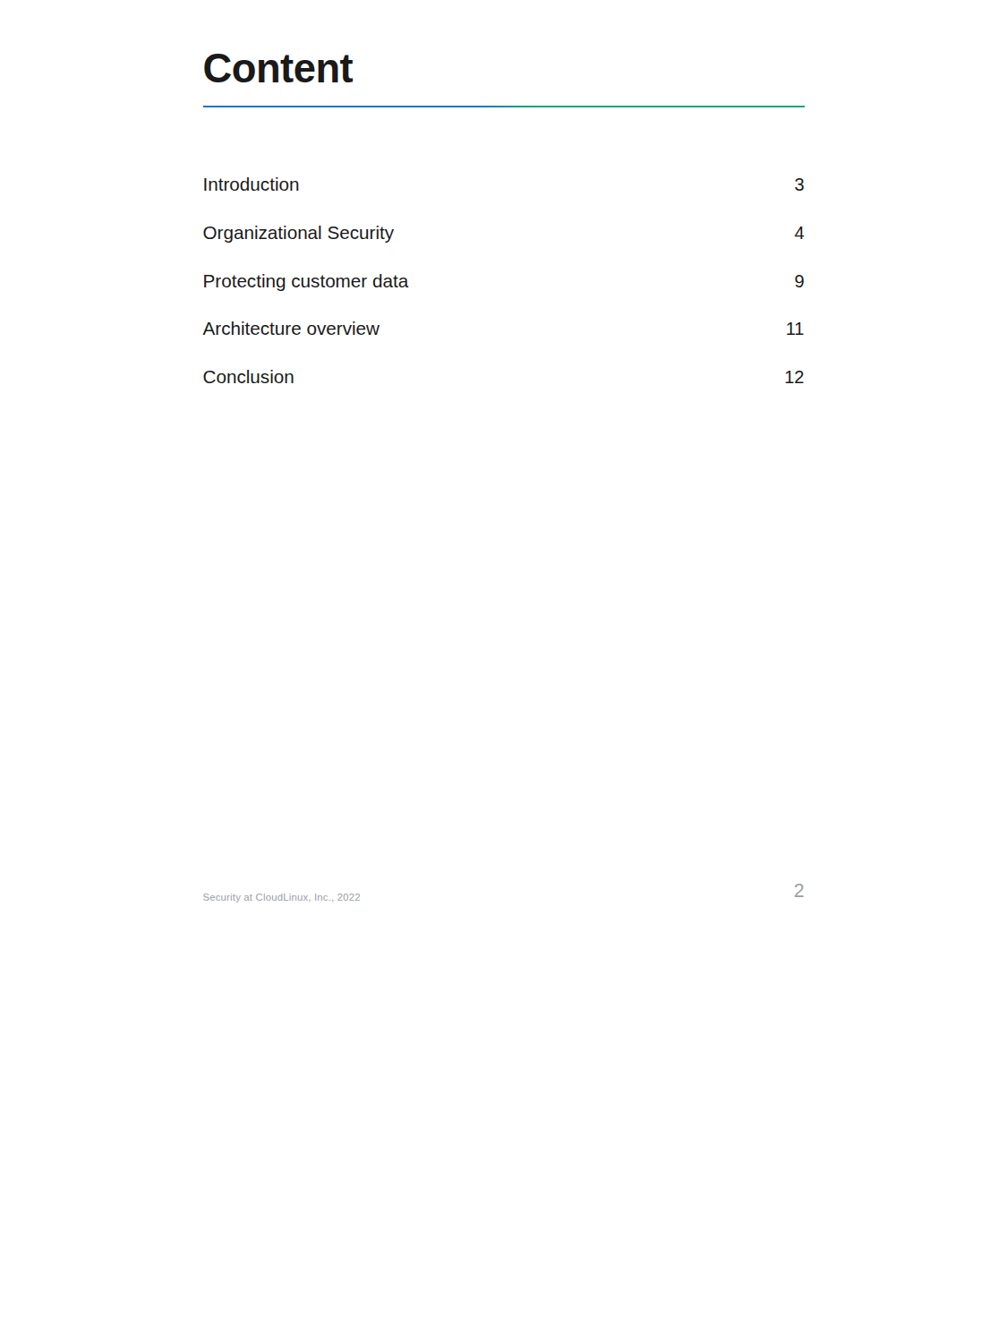Content
Introduction 3
Organizational Security 4
Protecting customer data 9
Architecture overview 11
Conclusion 12
Security at CloudLinux, Inc., 2022
2